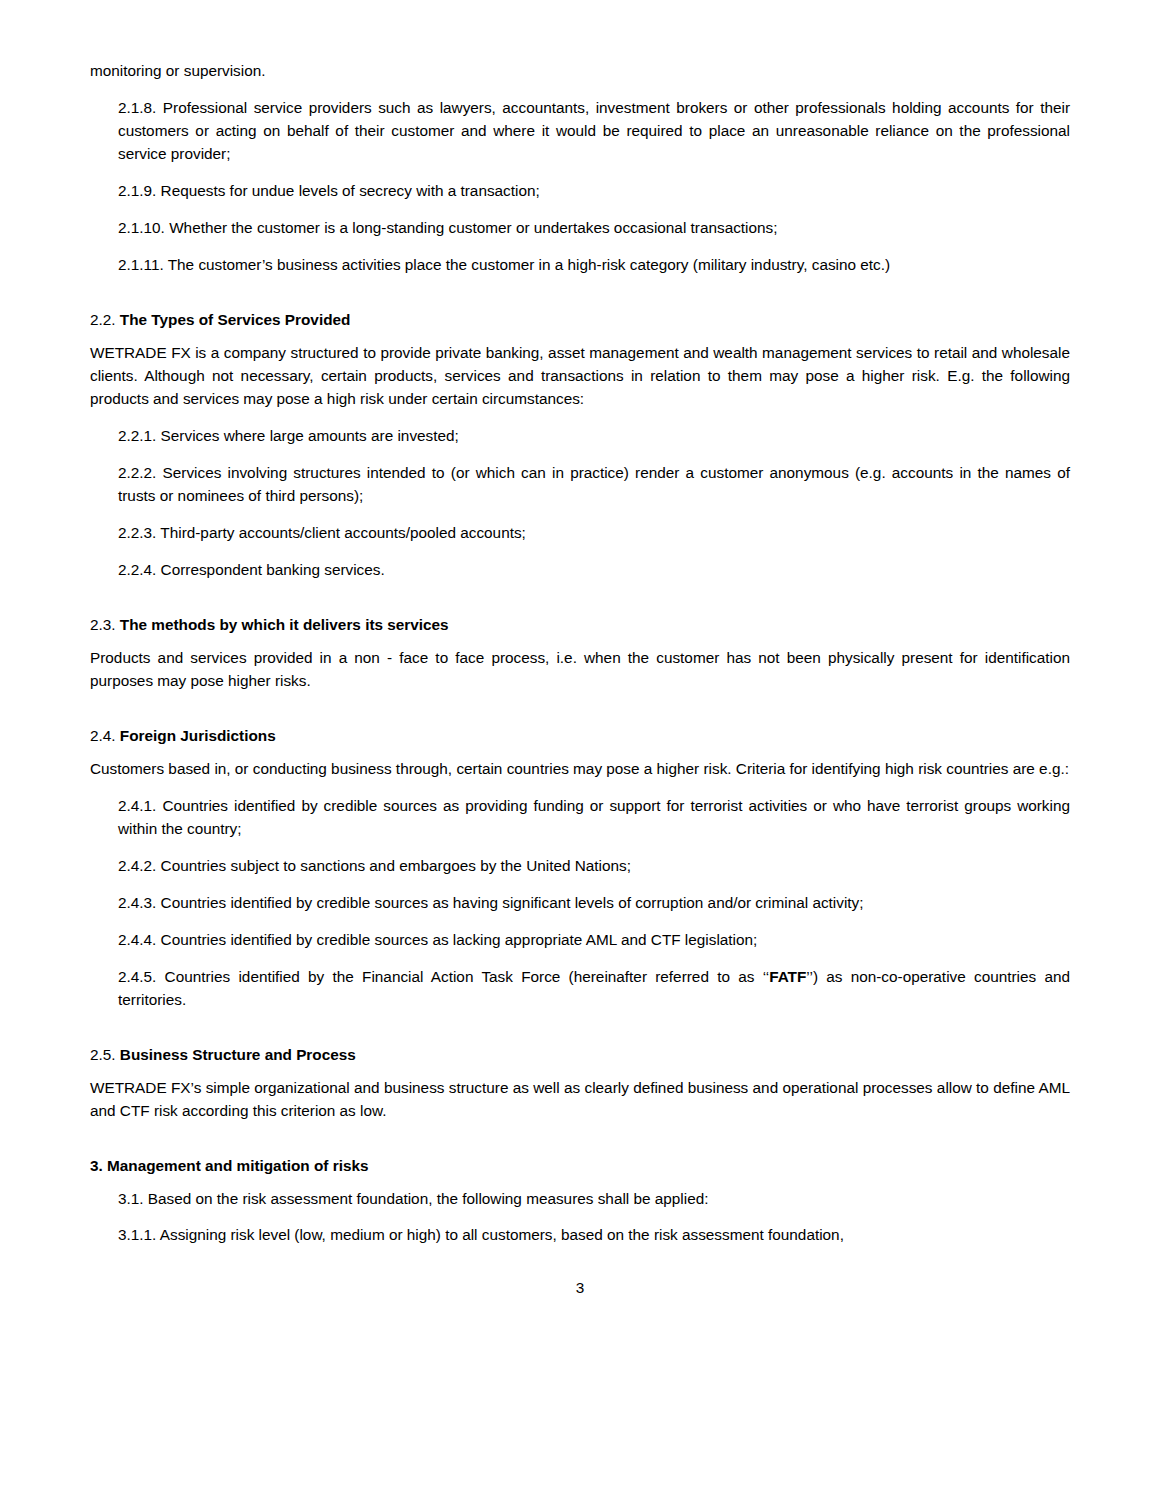monitoring or supervision.
2.1.8. Professional service providers such as lawyers, accountants, investment brokers or other professionals holding accounts for their customers or acting on behalf of their customer and where it would be required to place an unreasonable reliance on the professional service provider;
2.1.9. Requests for undue levels of secrecy with a transaction;
2.1.10. Whether the customer is a long-standing customer or undertakes occasional transactions;
2.1.11. The customer’s business activities place the customer in a high-risk category (military industry, casino etc.)
2.2. The Types of Services Provided
WETRADE FX is a company structured to provide private banking, asset management and wealth management services to retail and wholesale clients. Although not necessary, certain products, services and transactions in relation to them may pose a higher risk. E.g. the following products and services may pose a high risk under certain circumstances:
2.2.1. Services where large amounts are invested;
2.2.2. Services involving structures intended to (or which can in practice) render a customer anonymous (e.g. accounts in the names of trusts or nominees of third persons);
2.2.3. Third-party accounts/client accounts/pooled accounts;
2.2.4. Correspondent banking services.
2.3. The methods by which it delivers its services
Products and services provided in a non - face to face process, i.e. when the customer has not been physically present for identification purposes may pose higher risks.
2.4. Foreign Jurisdictions
Customers based in, or conducting business through, certain countries may pose a higher risk. Criteria for identifying high risk countries are e.g.:
2.4.1. Countries identified by credible sources as providing funding or support for terrorist activities or who have terrorist groups working within the country;
2.4.2. Countries subject to sanctions and embargoes by the United Nations;
2.4.3. Countries identified by credible sources as having significant levels of corruption and/or criminal activity;
2.4.4. Countries identified by credible sources as lacking appropriate AML and CTF legislation;
2.4.5. Countries identified by the Financial Action Task Force (hereinafter referred to as ‘‘FATF’’) as non-co-operative countries and territories.
2.5. Business Structure and Process
WETRADE FX’s simple organizational and business structure as well as clearly defined business and operational processes allow to define AML and CTF risk according this criterion as low.
3. Management and mitigation of risks
3.1. Based on the risk assessment foundation, the following measures shall be applied:
3.1.1. Assigning risk level (low, medium or high) to all customers, based on the risk assessment foundation,
3